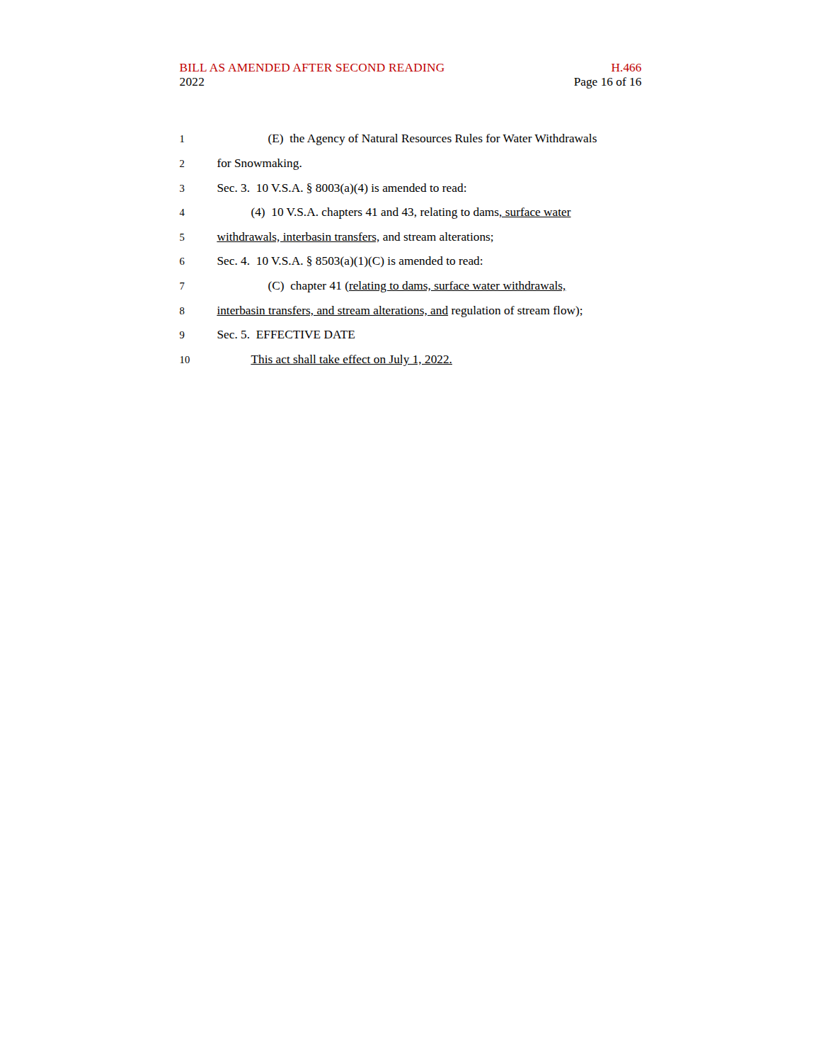BILL AS AMENDED AFTER SECOND READING
H.466
2022
Page 16 of 16
1
(E) the Agency of Natural Resources Rules for Water Withdrawals
2
for Snowmaking.
3
Sec. 3. 10 V.S.A. § 8003(a)(4) is amended to read:
4
(4) 10 V.S.A. chapters 41 and 43, relating to dams, surface water
5
withdrawals, interbasin transfers, and stream alterations;
6
Sec. 4. 10 V.S.A. § 8503(a)(1)(C) is amended to read:
7
(C) chapter 41 (relating to dams, surface water withdrawals,
8
interbasin transfers, and stream alterations, and regulation of stream flow);
9
Sec. 5. EFFECTIVE DATE
10
This act shall take effect on July 1, 2022.